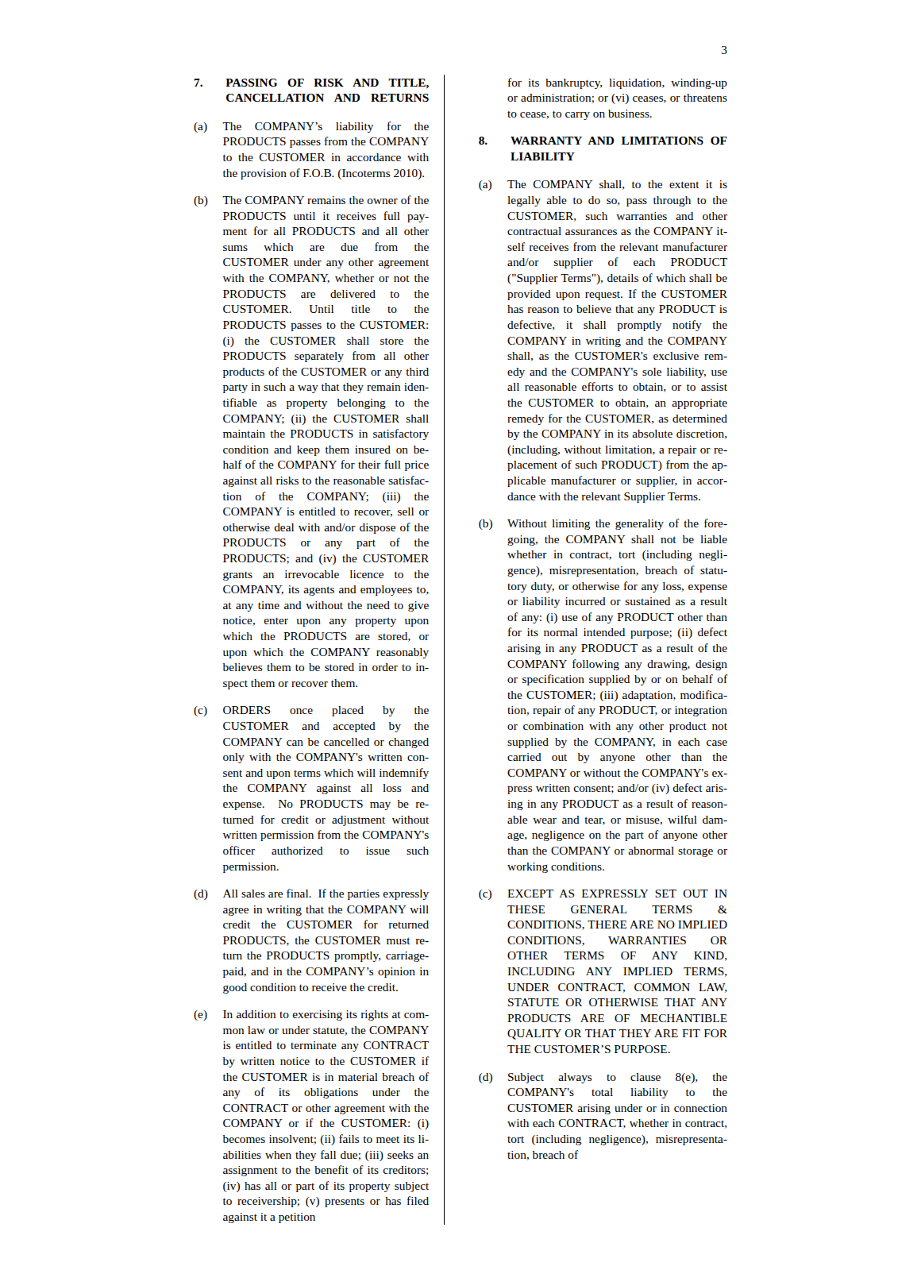3
7. PASSING OF RISK AND TITLE, CANCELLATION AND RETURNS
(a) The COMPANY’s liability for the PRODUCTS passes from the COMPANY to the CUSTOMER in accordance with the provision of F.O.B. (Incoterms 2010).
(b) The COMPANY remains the owner of the PRODUCTS until it receives full payment for all PRODUCTS and all other sums which are due from the CUSTOMER under any other agreement with the COMPANY, whether or not the PRODUCTS are delivered to the CUSTOMER. Until title to the PRODUCTS passes to the CUSTOMER: (i) the CUSTOMER shall store the PRODUCTS separately from all other products of the CUSTOMER or any third party in such a way that they remain identifiable as property belonging to the COMPANY; (ii) the CUSTOMER shall maintain the PRODUCTS in satisfactory condition and keep them insured on behalf of the COMPANY for their full price against all risks to the reasonable satisfaction of the COMPANY; (iii) the COMPANY is entitled to recover, sell or otherwise deal with and/or dispose of the PRODUCTS or any part of the PRODUCTS; and (iv) the CUSTOMER grants an irrevocable licence to the COMPANY, its agents and employees to, at any time and without the need to give notice, enter upon any property upon which the PRODUCTS are stored, or upon which the COMPANY reasonably believes them to be stored in order to inspect them or recover them.
(c) ORDERS once placed by the CUSTOMER and accepted by the COMPANY can be cancelled or changed only with the COMPANY's written consent and upon terms which will indemnify the COMPANY against all loss and expense. No PRODUCTS may be returned for credit or adjustment without written permission from the COMPANY's officer authorized to issue such permission.
(d) All sales are final. If the parties expressly agree in writing that the COMPANY will credit the CUSTOMER for returned PRODUCTS, the CUSTOMER must return the PRODUCTS promptly, carriage-paid, and in the COMPANY’s opinion in good condition to receive the credit.
(e) In addition to exercising its rights at common law or under statute, the COMPANY is entitled to terminate any CONTRACT by written notice to the CUSTOMER if the CUSTOMER is in material breach of any of its obligations under the CONTRACT or other agreement with the COMPANY or if the CUSTOMER: (i) becomes insolvent; (ii) fails to meet its liabilities when they fall due; (iii) seeks an assignment to the benefit of its creditors; (iv) has all or part of its property subject to receivership; (v) presents or has filed against it a petition
for its bankruptcy, liquidation, winding-up or administration; or (vi) ceases, or threatens to cease, to carry on business.
8. WARRANTY AND LIMITATIONS OF LIABILITY
(a) The COMPANY shall, to the extent it is legally able to do so, pass through to the CUSTOMER, such warranties and other contractual assurances as the COMPANY itself receives from the relevant manufacturer and/or supplier of each PRODUCT ("Supplier Terms"), details of which shall be provided upon request. If the CUSTOMER has reason to believe that any PRODUCT is defective, it shall promptly notify the COMPANY in writing and the COMPANY shall, as the CUSTOMER's exclusive remedy and the COMPANY's sole liability, use all reasonable efforts to obtain, or to assist the CUSTOMER to obtain, an appropriate remedy for the CUSTOMER, as determined by the COMPANY in its absolute discretion, (including, without limitation, a repair or replacement of such PRODUCT) from the applicable manufacturer or supplier, in accordance with the relevant Supplier Terms.
(b) Without limiting the generality of the foregoing, the COMPANY shall not be liable whether in contract, tort (including negligence), misrepresentation, breach of statutory duty, or otherwise for any loss, expense or liability incurred or sustained as a result of any: (i) use of any PRODUCT other than for its normal intended purpose; (ii) defect arising in any PRODUCT as a result of the COMPANY following any drawing, design or specification supplied by or on behalf of the CUSTOMER; (iii) adaptation, modification, repair of any PRODUCT, or integration or combination with any other product not supplied by the COMPANY, in each case carried out by anyone other than the COMPANY or without the COMPANY's express written consent; and/or (iv) defect arising in any PRODUCT as a result of reasonable wear and tear, or misuse, wilful damage, negligence on the part of anyone other than the COMPANY or abnormal storage or working conditions.
(c) Except as expressly set out in these General Terms & Conditions, there are no implied conditions, warranties or other terms of any kind, including any implied terms, under contract, common law, statute or otherwise that any PRODUCTS are of mechantible quality or that they are fit for the CUSTOMER’s purpose.
(d) Subject always to clause 8(e), the COMPANY's total liability to the CUSTOMER arising under or in connection with each CONTRACT, whether in contract, tort (including negligence), misrepresentation, breach of